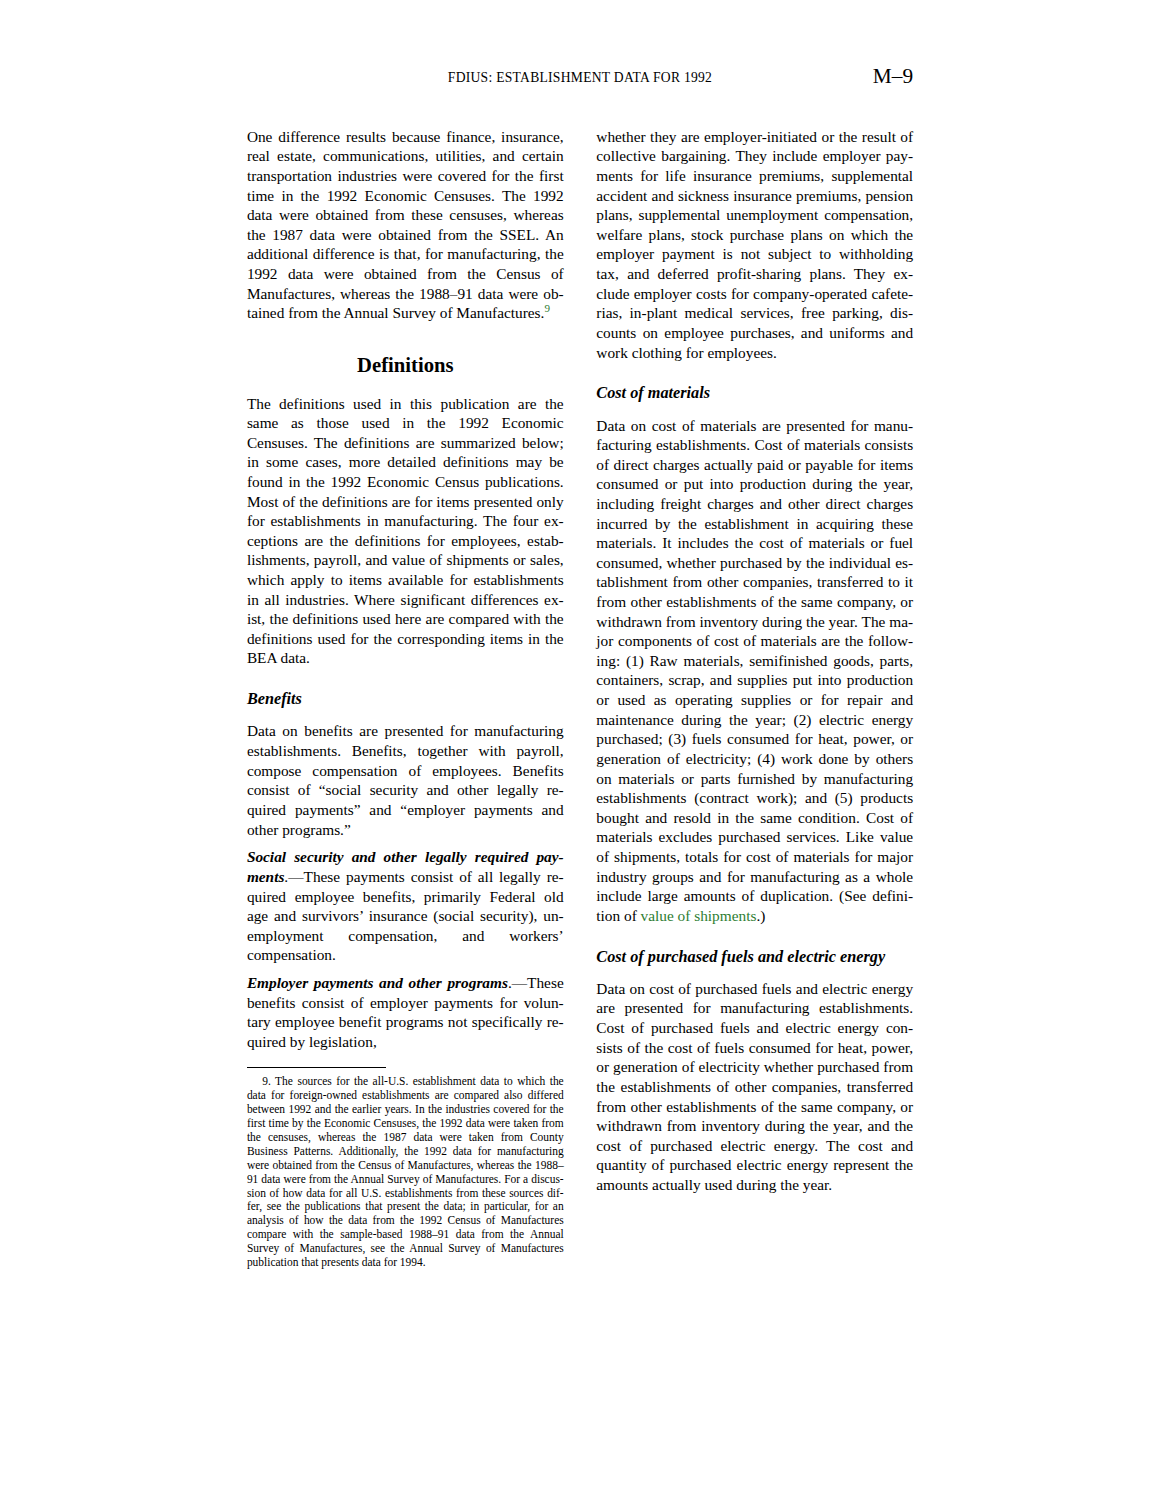FDIUS: ESTABLISHMENT DATA FOR 1992 M–9
One difference results because finance, insurance, real estate, communications, utilities, and certain transportation industries were covered for the first time in the 1992 Economic Censuses. The 1992 data were obtained from these censuses, whereas the 1987 data were obtained from the SSEL. An additional difference is that, for manufacturing, the 1992 data were obtained from the Census of Manufactures, whereas the 1988–91 data were obtained from the Annual Survey of Manufactures.9
Definitions
The definitions used in this publication are the same as those used in the 1992 Economic Censuses. The definitions are summarized below; in some cases, more detailed definitions may be found in the 1992 Economic Census publications. Most of the definitions are for items presented only for establishments in manufacturing. The four exceptions are the definitions for employees, establishments, payroll, and value of shipments or sales, which apply to items available for establishments in all industries. Where significant differences exist, the definitions used here are compared with the definitions used for the corresponding items in the BEA data.
Benefits
Data on benefits are presented for manufacturing establishments. Benefits, together with payroll, compose compensation of employees. Benefits consist of “social security and other legally required payments” and “employer payments and other programs.”
Social security and other legally required payments.—These payments consist of all legally required employee benefits, primarily Federal old age and survivors’ insurance (social security), unemployment compensation, and workers’ compensation.
Employer payments and other programs.—These benefits consist of employer payments for voluntary employee benefit programs not specifically required by legislation,
9. The sources for the all-U.S. establishment data to which the data for foreign-owned establishments are compared also differed between 1992 and the earlier years. In the industries covered for the first time by the Economic Censuses, the 1992 data were taken from the censuses, whereas the 1987 data were taken from County Business Patterns. Additionally, the 1992 data for manufacturing were obtained from the Census of Manufactures, whereas the 1988–91 data were from the Annual Survey of Manufactures. For a discussion of how data for all U.S. establishments from these sources differ, see the publications that present the data; in particular, for an analysis of how the data from the 1992 Census of Manufactures compare with the sample-based 1988–91 data from the Annual Survey of Manufactures, see the Annual Survey of Manufactures publication that presents data for 1994.
whether they are employer-initiated or the result of collective bargaining. They include employer payments for life insurance premiums, supplemental accident and sickness insurance premiums, pension plans, supplemental unemployment compensation, welfare plans, stock purchase plans on which the employer payment is not subject to withholding tax, and deferred profit-sharing plans. They exclude employer costs for company-operated cafeterias, in-plant medical services, free parking, discounts on employee purchases, and uniforms and work clothing for employees.
Cost of materials
Data on cost of materials are presented for manufacturing establishments. Cost of materials consists of direct charges actually paid or payable for items consumed or put into production during the year, including freight charges and other direct charges incurred by the establishment in acquiring these materials. It includes the cost of materials or fuel consumed, whether purchased by the individual establishment from other companies, transferred to it from other establishments of the same company, or withdrawn from inventory during the year. The major components of cost of materials are the following: (1) Raw materials, semifinished goods, parts, containers, scrap, and supplies put into production or used as operating supplies or for repair and maintenance during the year; (2) electric energy purchased; (3) fuels consumed for heat, power, or generation of electricity; (4) work done by others on materials or parts furnished by manufacturing establishments (contract work); and (5) products bought and resold in the same condition. Cost of materials excludes purchased services. Like value of shipments, totals for cost of materials for major industry groups and for manufacturing as a whole include large amounts of duplication. (See definition of value of shipments.)
Cost of purchased fuels and electric energy
Data on cost of purchased fuels and electric energy are presented for manufacturing establishments. Cost of purchased fuels and electric energy consists of the cost of fuels consumed for heat, power, or generation of electricity whether purchased from the establishments of other companies, transferred from other establishments of the same company, or withdrawn from inventory during the year, and the cost of purchased electric energy. The cost and quantity of purchased electric energy represent the amounts actually used during the year.